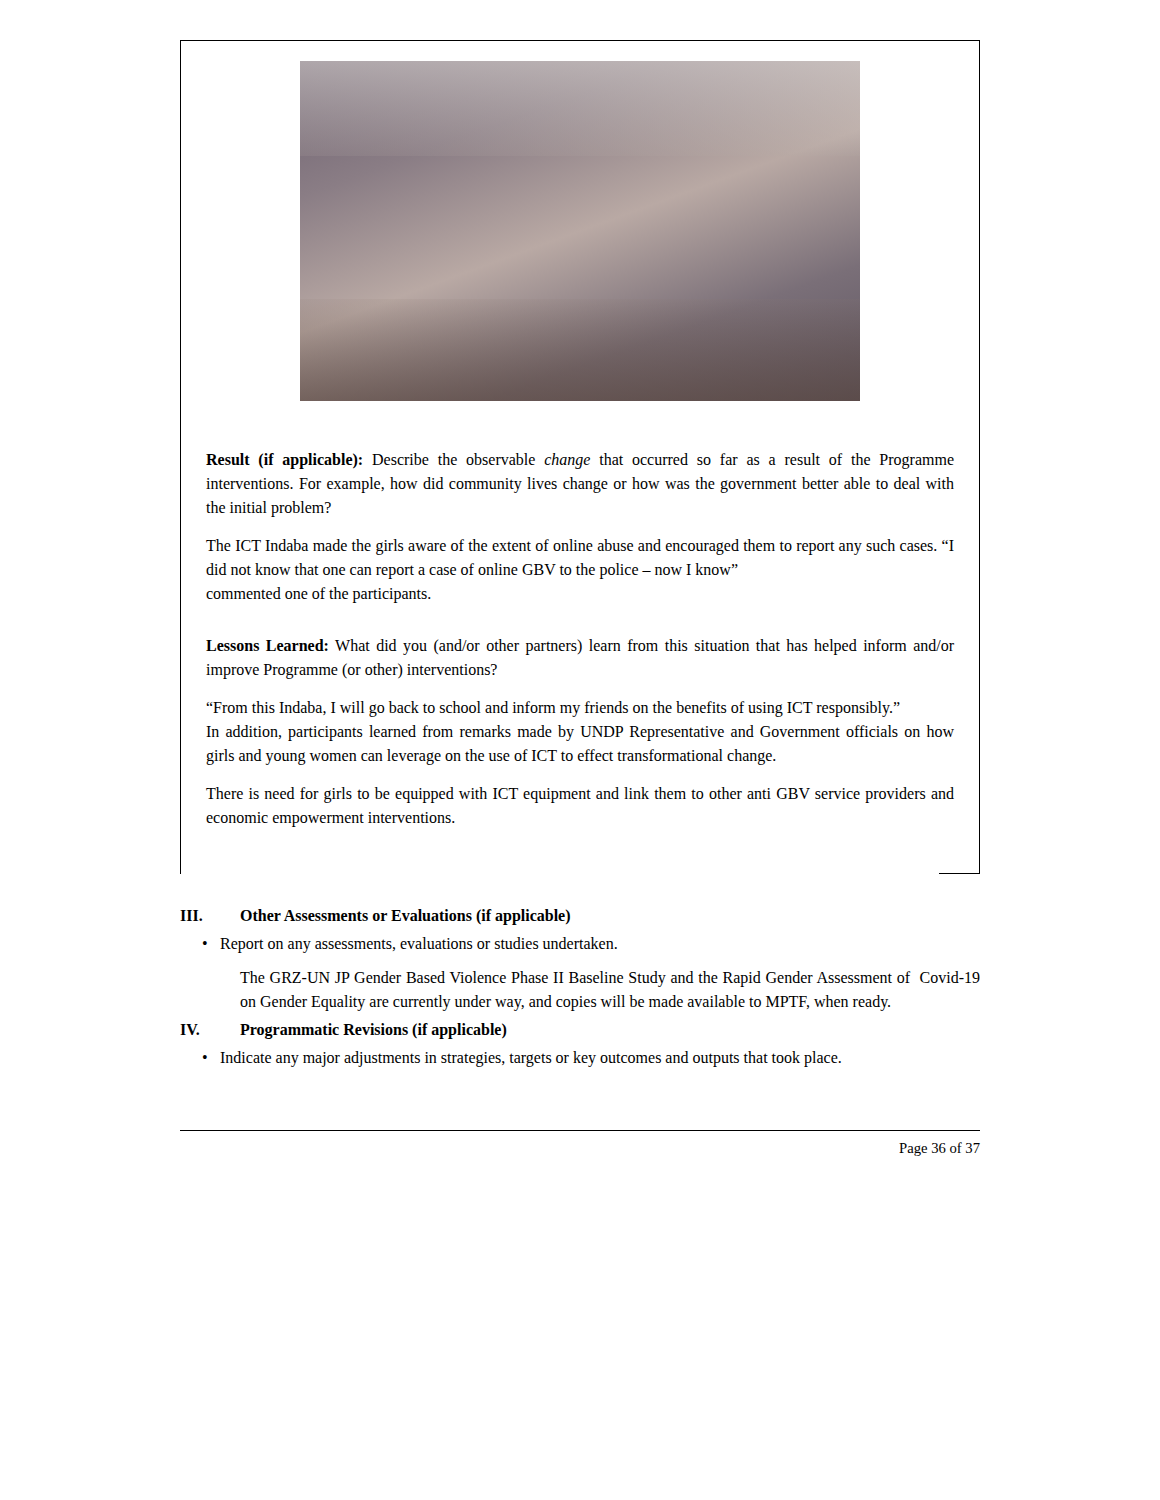Result (if applicable): Describe the observable change that occurred so far as a result of the Programme interventions. For example, how did community lives change or how was the government better able to deal with the initial problem?
The ICT Indaba made the girls aware of the extent of online abuse and encouraged them to report any such cases. “I did not know that one can report a case of online GBV to the police – now I know”
commented one of the participants.
Lessons Learned: What did you (and/or other partners) learn from this situation that has helped inform and/or improve Programme (or other) interventions?
“From this Indaba, I will go back to school and inform my friends on the benefits of using ICT responsibly.”
In addition, participants learned from remarks made by UNDP Representative and Government officials on how girls and young women can leverage on the use of ICT to effect transformational change.
There is need for girls to be equipped with ICT equipment and link them to other anti GBV service providers and economic empowerment interventions.
III. Other Assessments or Evaluations (if applicable)
Report on any assessments, evaluations or studies undertaken.
The GRZ-UN JP Gender Based Violence Phase II Baseline Study and the Rapid Gender Assessment of Covid-19 on Gender Equality are currently under way, and copies will be made available to MPTF, when ready.
IV. Programmatic Revisions (if applicable)
Indicate any major adjustments in strategies, targets or key outcomes and outputs that took place.
Page 36 of 37